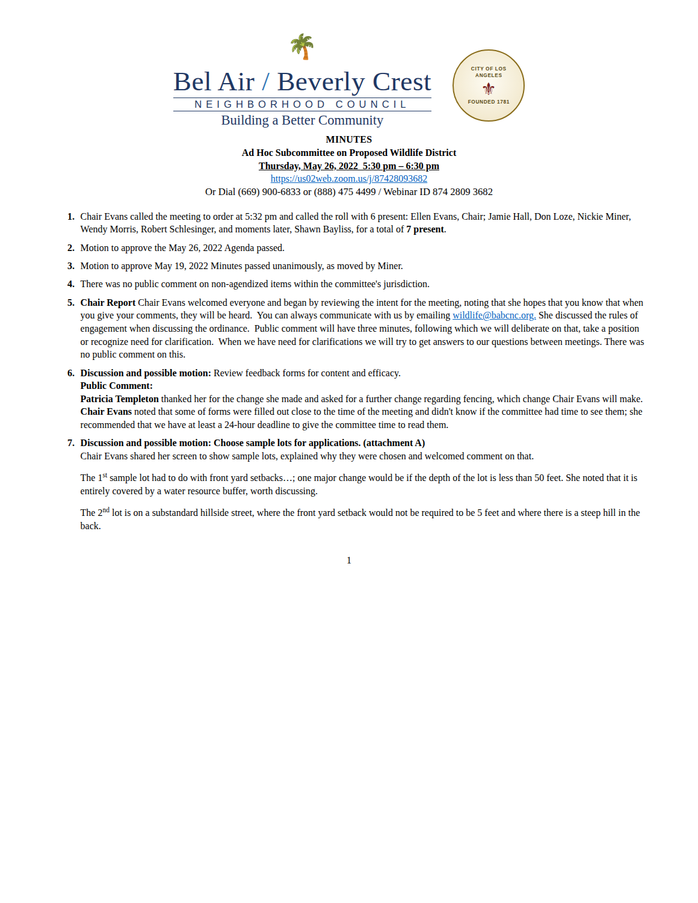🌴
Bel Air / Beverly Crest
NEIGHBORHOOD COUNCIL
Building a Better Community
CITY OF LOS ANGELES
⚜
FOUNDED 1781
MINUTES
Ad Hoc Subcommittee on Proposed Wildlife District
Thursday, May 26, 2022 5:30 pm – 6:30 pm
https://us02web.zoom.us/j/87428093682
Or Dial (669) 900-6833 or (888) 475 4499 / Webinar ID 874 2809 3682
Chair Evans called the meeting to order at 5:32 pm and called the roll with 6 present: Ellen Evans, Chair; Jamie Hall, Don Loze, Nickie Miner, Wendy Morris, Robert Schlesinger, and moments later, Shawn Bayliss, for a total of 7 present.
Motion to approve the May 26, 2022 Agenda passed.
Motion to approve May 19, 2022 Minutes passed unanimously, as moved by Miner.
There was no public comment on non-agendized items within the committee's jurisdiction.
Chair Report Chair Evans welcomed everyone and began by reviewing the intent for the meeting, noting that she hopes that you know that when you give your comments, they will be heard. You can always communicate with us by emailing wildlife@babcnc.org. She discussed the rules of engagement when discussing the ordinance. Public comment will have three minutes, following which we will deliberate on that, take a position or recognize need for clarification. When we have need for clarifications we will try to get answers to our questions between meetings. There was no public comment on this.
Discussion and possible motion: Review feedback forms for content and efficacy.
Public Comment:
Patricia Templeton thanked her for the change she made and asked for a further change regarding fencing, which change Chair Evans will make.
Chair Evans noted that some of forms were filled out close to the time of the meeting and didn't know if the committee had time to see them; she recommended that we have at least a 24-hour deadline to give the committee time to read them.
Discussion and possible motion: Choose sample lots for applications. (attachment A)
Chair Evans shared her screen to show sample lots, explained why they were chosen and welcomed comment on that.
The 1st sample lot had to do with front yard setbacks…; one major change would be if the depth of the lot is less than 50 feet. She noted that it is entirely covered by a water resource buffer, worth discussing.
The 2nd lot is on a substandard hillside street, where the front yard setback would not be required to be 5 feet and where there is a steep hill in the back.
1